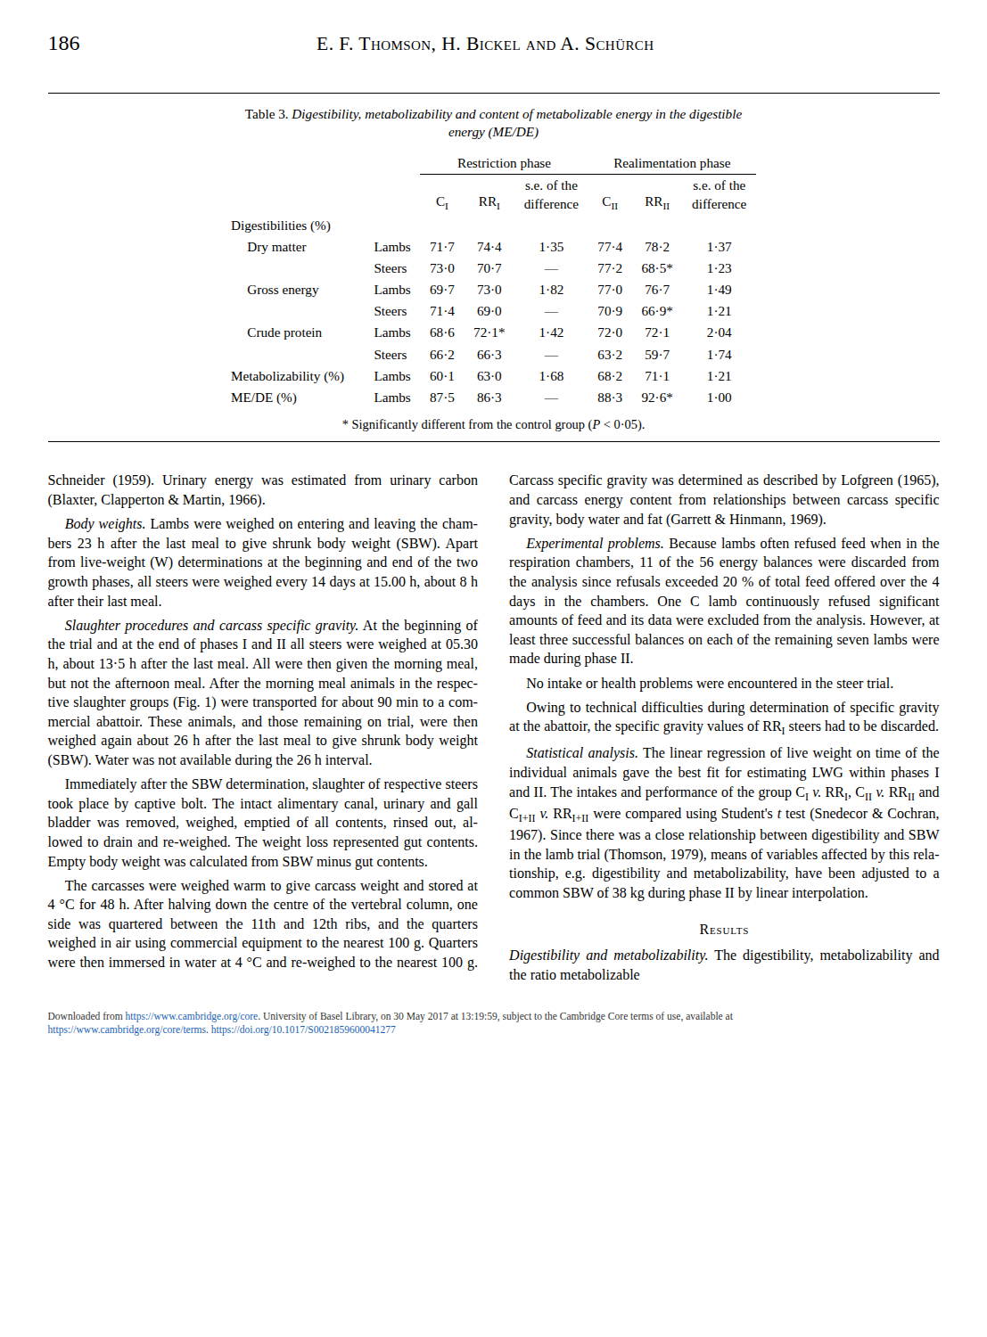186 E. F. Thomson, H. Bickel and A. Schürch
Table 3. Digestibility, metabolizability and content of metabolizable energy in the digestible energy (ME/DE)
| | | Restriction phase | Realimentation phase |
| --- | --- | --- | --- |
| | | C I | RR I | s.e. of the difference | C II | RR II | s.e. of the difference |
| Digestibilities (%) | | | | | | | |
| Dry matter | Lambs | 71·7 | 74·4 | 1·35 | 77·4 | 78·2 | 1·37 |
| | Steers | 73·0 | 70·7 | — | 77·2 | 68·5* | 1·23 |
| Gross energy | Lambs | 69·7 | 73·0 | 1·82 | 77·0 | 76·7 | 1·49 |
| | Steers | 71·4 | 69·0 | — | 70·9 | 66·9* | 1·21 |
| Crude protein | Lambs | 68·6 | 72·1* | 1·42 | 72·0 | 72·1 | 2·04 |
| | Steers | 66·2 | 66·3 | — | 63·2 | 59·7 | 1·74 |
| Metabolizability (%) | Lambs | 60·1 | 63·0 | 1·68 | 68·2 | 71·1 | 1·21 |
| ME/DE (%) | Lambs | 87·5 | 86·3 | — | 88·3 | 92·6* | 1·00 |
* Significantly different from the control group (P < 0·05).
Schneider (1959). Urinary energy was estimated from urinary carbon (Blaxter, Clapperton & Martin, 1966).
Body weights. Lambs were weighed on entering and leaving the chambers 23 h after the last meal to give shrunk body weight (SBW). Apart from live-weight (W) determinations at the beginning and end of the two growth phases, all steers were weighed every 14 days at 15.00 h, about 8 h after their last meal.
Slaughter procedures and carcass specific gravity. At the beginning of the trial and at the end of phases I and II all steers were weighed at 05.30 h, about 13·5 h after the last meal. All were then given the morning meal, but not the afternoon meal. After the morning meal animals in the respective slaughter groups (Fig. 1) were transported for about 90 min to a commercial abattoir. These animals, and those remaining on trial, were then weighed again about 26 h after the last meal to give shrunk body weight (SBW). Water was not available during the 26 h interval.
Immediately after the SBW determination, slaughter of respective steers took place by captive bolt. The intact alimentary canal, urinary and gall bladder was removed, weighed, emptied of all contents, rinsed out, allowed to drain and re-weighed. The weight loss represented gut contents. Empty body weight was calculated from SBW minus gut contents.
The carcasses were weighed warm to give carcass weight and stored at 4 °C for 48 h. After halving down the centre of the vertebral column, one side was quartered between the 11th and 12th ribs, and the quarters weighed in air using commercial equipment to the nearest 100 g. Quarters were then immersed in water at 4 °C and re-weighed to the nearest 100 g. Carcass specific gravity was determined as described by Lofgreen (1965), and carcass energy content from relationships between carcass specific gravity, body water and fat (Garrett & Hinmann, 1969).
Experimental problems. Because lambs often refused feed when in the respiration chambers, 11 of the 56 energy balances were discarded from the analysis since refusals exceeded 20 % of total feed offered over the 4 days in the chambers. One C lamb continuously refused significant amounts of feed and its data were excluded from the analysis. However, at least three successful balances on each of the remaining seven lambs were made during phase II.
No intake or health problems were encountered in the steer trial.
Owing to technical difficulties during determination of specific gravity at the abattoir, the specific gravity values of RRI steers had to be discarded.
Statistical analysis. The linear regression of live weight on time of the individual animals gave the best fit for estimating LWG within phases I and II. The intakes and performance of the group CI v. RRI, CII v. RRII and CI+II v. RRI+II were compared using Student's t test (Snedecor & Cochran, 1967). Since there was a close relationship between digestibility and SBW in the lamb trial (Thomson, 1979), means of variables affected by this relationship, e.g. digestibility and metabolizability, have been adjusted to a common SBW of 38 kg during phase II by linear interpolation.
Results
Digestibility and metabolizability. The digestibility, metabolizability and the ratio metabolizable
Downloaded from https://www.cambridge.org/core. University of Basel Library, on 30 May 2017 at 13:19:59, subject to the Cambridge Core terms of use, available at
https://www.cambridge.org/core/terms. https://doi.org/10.1017/S0021859600041277